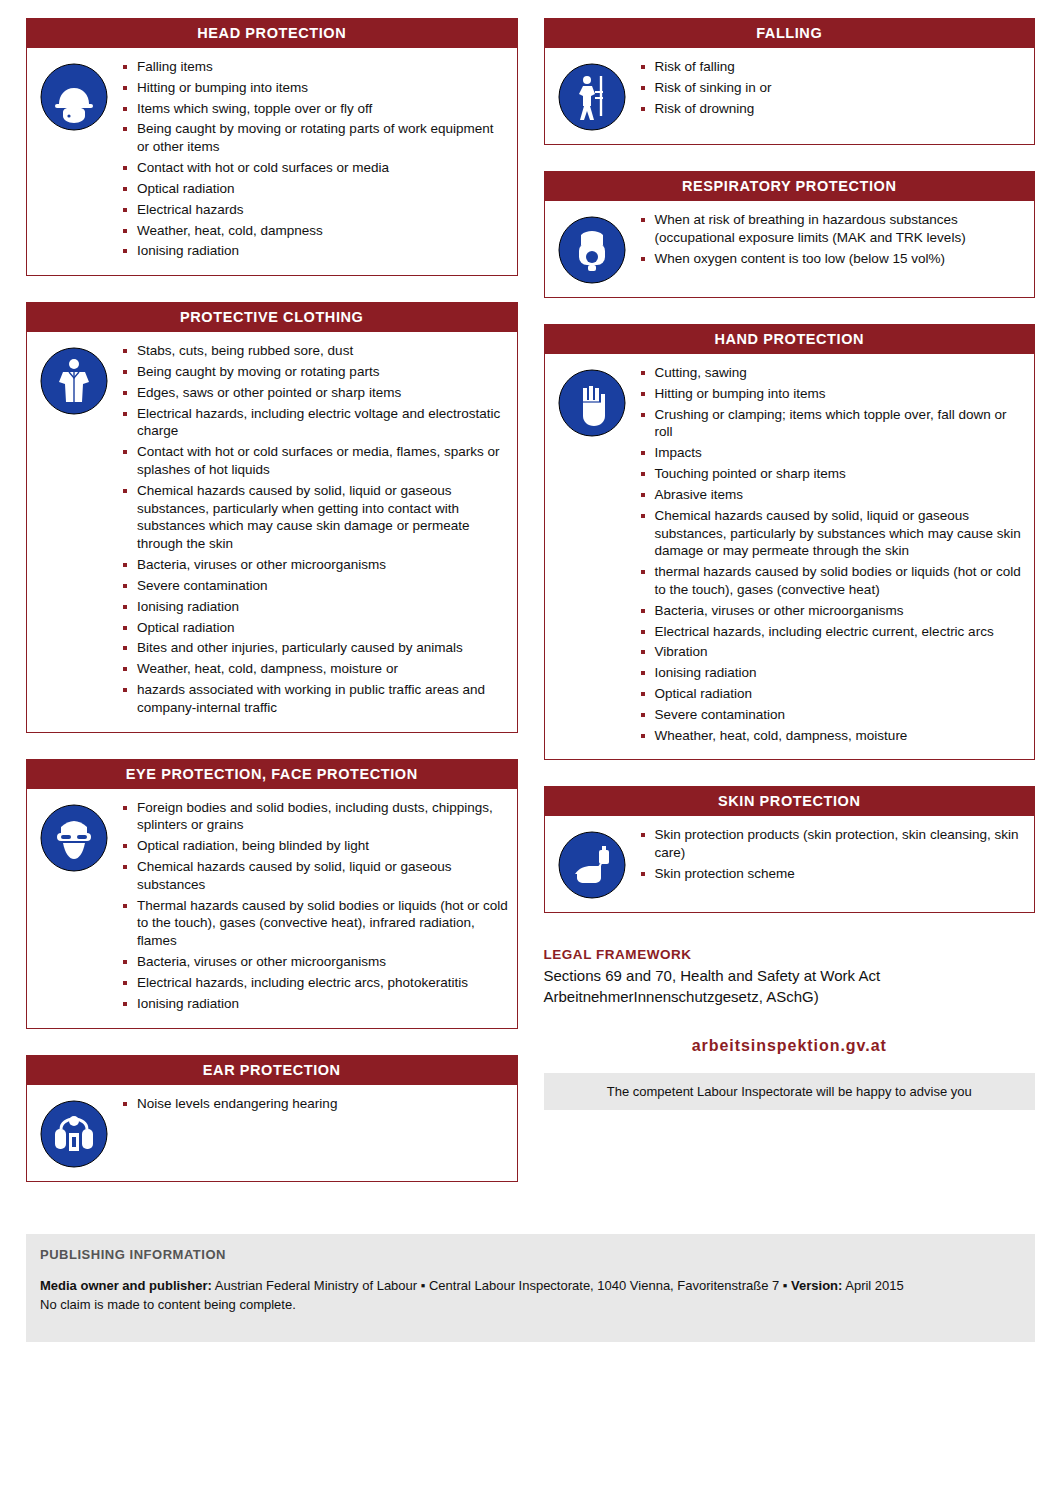Head protection
Falling items
Hitting or bumping into items
Items which swing, topple over or fly off
Being caught by moving or rotating parts of work equipment or other items
Contact with hot or cold surfaces or media
Optical radiation
Electrical hazards
Weather, heat, cold, dampness
Ionising radiation
Protective clothing
Stabs, cuts, being rubbed sore, dust
Being caught by moving or rotating parts
Edges, saws or other pointed or sharp items
Electrical hazards, including electric voltage and electrostatic charge
Contact with hot or cold surfaces or media, flames, sparks or splashes of hot liquids
Chemical hazards caused by solid, liquid or gaseous substances, particularly when getting into contact with substances which may cause skin damage or permeate through the skin
Bacteria, viruses or other microorganisms
Severe contamination
Ionising radiation
Optical radiation
Bites and other injuries, particularly caused by animals
Weather, heat, cold, dampness, moisture or
hazards associated with working in public traffic areas and company-internal traffic
Eye protection, face protection
Foreign bodies and solid bodies, including dusts, chippings, splinters or grains
Optical radiation, being blinded by light
Chemical hazards caused by solid, liquid or gaseous substances
Thermal hazards caused by solid bodies or liquids (hot or cold to the touch), gases (convective heat), infrared radiation, flames
Bacteria, viruses or other microorganisms
Electrical hazards, including electric arcs, photokeratitis
Ionising radiation
Ear protection
Noise levels endangering hearing
Falling
Risk of falling
Risk of sinking in or
Risk of drowning
Respiratory protection
When at risk of breathing in hazardous substances (occupational exposure limits (MAK and TRK levels)
When oxygen content is too low (below 15 vol%)
Hand protection
Cutting, sawing
Hitting or bumping into items
Crushing or clamping; items which topple over, fall down or roll
Impacts
Touching pointed or sharp items
Abrasive items
Chemical hazards caused by solid, liquid or gaseous substances, particularly by substances which may cause skin damage or may permeate through the skin
thermal hazards caused by solid bodies or liquids (hot or cold to the touch), gases (convective heat)
Bacteria, viruses or other microorganisms
Electrical hazards, including electric current, electric arcs
Vibration
Ionising radiation
Optical radiation
Severe contamination
Wheather, heat, cold, dampness, moisture
Skin protection
Skin protection products (skin protection, skin cleansing, skin care)
Skin protection scheme
Legal framework
Sections 69 and 70, Health and Safety at Work Act ArbeitnehmerInnenschutzgesetz, ASchG)
arbeitsinspektion.gv.at
The competent Labour Inspectorate will be happy to advise you
Publishing information
Media owner and publisher: Austrian Federal Ministry of Labour ▪ Central Labour Inspectorate, 1040 Vienna, Favoritenstraße 7 ▪ Version: April 2015
No claim is made to content being complete.